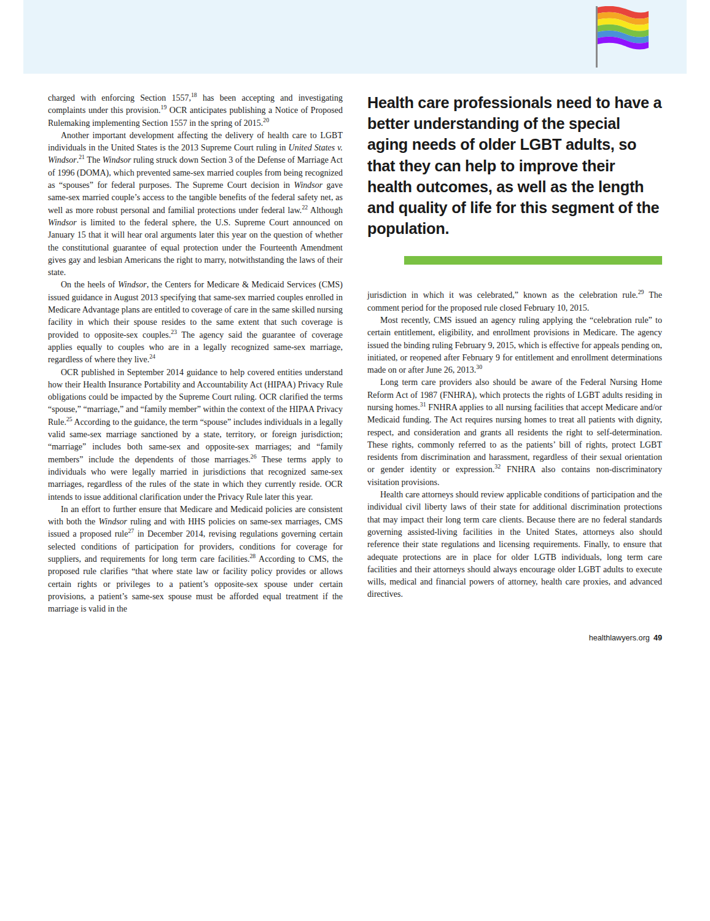charged with enforcing Section 1557,18 has been accepting and investigating complaints under this provision.19 OCR anticipates publishing a Notice of Proposed Rulemaking implementing Section 1557 in the spring of 2015.20
Another important development affecting the delivery of health care to LGBT individuals in the United States is the 2013 Supreme Court ruling in United States v. Windsor.21 The Windsor ruling struck down Section 3 of the Defense of Marriage Act of 1996 (DOMA), which prevented same-sex married couples from being recognized as “spouses” for federal purposes. The Supreme Court decision in Windsor gave same-sex married couple’s access to the tangible benefits of the federal safety net, as well as more robust personal and familial protections under federal law.22 Although Windsor is limited to the federal sphere, the U.S. Supreme Court announced on January 15 that it will hear oral arguments later this year on the question of whether the constitutional guarantee of equal protection under the Fourteenth Amendment gives gay and lesbian Americans the right to marry, notwithstanding the laws of their state.
On the heels of Windsor, the Centers for Medicare & Medicaid Services (CMS) issued guidance in August 2013 specifying that same-sex married couples enrolled in Medicare Advantage plans are entitled to coverage of care in the same skilled nursing facility in which their spouse resides to the same extent that such coverage is provided to opposite-sex couples.23 The agency said the guarantee of coverage applies equally to couples who are in a legally recognized same-sex marriage, regardless of where they live.24
OCR published in September 2014 guidance to help covered entities understand how their Health Insurance Portability and Accountability Act (HIPAA) Privacy Rule obligations could be impacted by the Supreme Court ruling. OCR clarified the terms “spouse,” “marriage,” and “family member” within the context of the HIPAA Privacy Rule.25 According to the guidance, the term “spouse” includes individuals in a legally valid same-sex marriage sanctioned by a state, territory, or foreign jurisdiction; “marriage” includes both same-sex and opposite-sex marriages; and “family members” include the dependents of those marriages.26 These terms apply to individuals who were legally married in jurisdictions that recognized same-sex marriages, regardless of the rules of the state in which they currently reside. OCR intends to issue additional clarification under the Privacy Rule later this year.
In an effort to further ensure that Medicare and Medicaid policies are consistent with both the Windsor ruling and with HHS policies on same-sex marriages, CMS issued a proposed rule27 in December 2014, revising regulations governing certain selected conditions of participation for providers, conditions for coverage for suppliers, and requirements for long term care facilities.28 According to CMS, the proposed rule clarifies “that where state law or facility policy provides or allows certain rights or privileges to a patient’s opposite-sex spouse under certain provisions, a patient’s same-sex spouse must be afforded equal treatment if the marriage is valid in the
Health care professionals need to have a better understanding of the special aging needs of older LGBT adults, so that they can help to improve their health outcomes, as well as the length and quality of life for this segment of the population.
jurisdiction in which it was celebrated,” known as the celebration rule.29 The comment period for the proposed rule closed February 10, 2015.
Most recently, CMS issued an agency ruling applying the “celebration rule” to certain entitlement, eligibility, and enrollment provisions in Medicare. The agency issued the binding ruling February 9, 2015, which is effective for appeals pending on, initiated, or reopened after February 9 for entitlement and enrollment determinations made on or after June 26, 2013.30
Long term care providers also should be aware of the Federal Nursing Home Reform Act of 1987 (FNHRA), which protects the rights of LGBT adults residing in nursing homes.31 FNHRA applies to all nursing facilities that accept Medicare and/or Medicaid funding. The Act requires nursing homes to treat all patients with dignity, respect, and consideration and grants all residents the right to self-determination. These rights, commonly referred to as the patients’ bill of rights, protect LGBT residents from discrimination and harassment, regardless of their sexual orientation or gender identity or expression.32 FNHRA also contains non-discriminatory visitation provisions.
Health care attorneys should review applicable conditions of participation and the individual civil liberty laws of their state for additional discrimination protections that may impact their long term care clients. Because there are no federal standards governing assisted-living facilities in the United States, attorneys also should reference their state regulations and licensing requirements. Finally, to ensure that adequate protections are in place for older LGTB individuals, long term care facilities and their attorneys should always encourage older LGBT adults to execute wills, medical and financial powers of attorney, health care proxies, and advanced directives.
healthlawyers.org 49